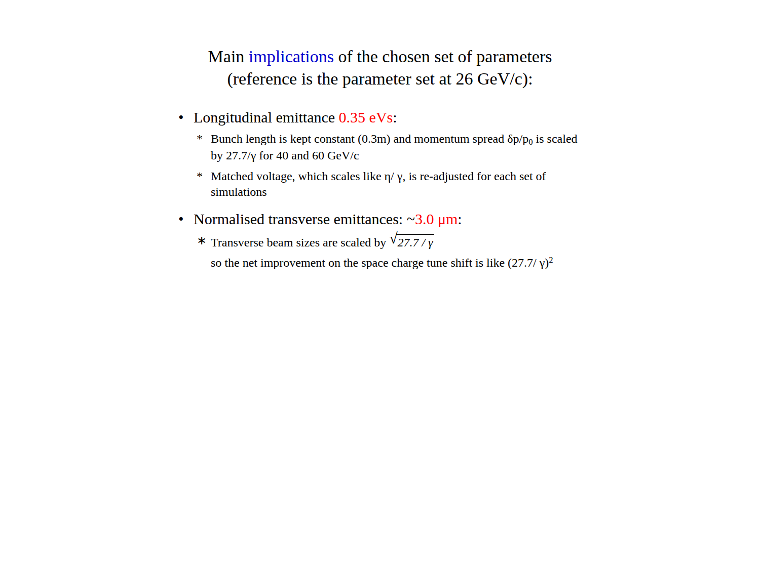Main implications of the chosen set of parameters
(reference is the parameter set at 26 GeV/c):
Longitudinal emittance 0.35 eVs:
*Bunch length is kept constant (0.3m) and momentum spread δp/p0 is scaled by 27.7/γ for 40 and 60 GeV/c
*Matched voltage, which scales like η/ γ, is re-adjusted for each set of simulations
Normalised transverse emittances: ~3.0 μm:
∗Transverse beam sizes are scaled by 27.7 / γ so the net improvement on the space charge tune shift is like (27.7/ γ)2